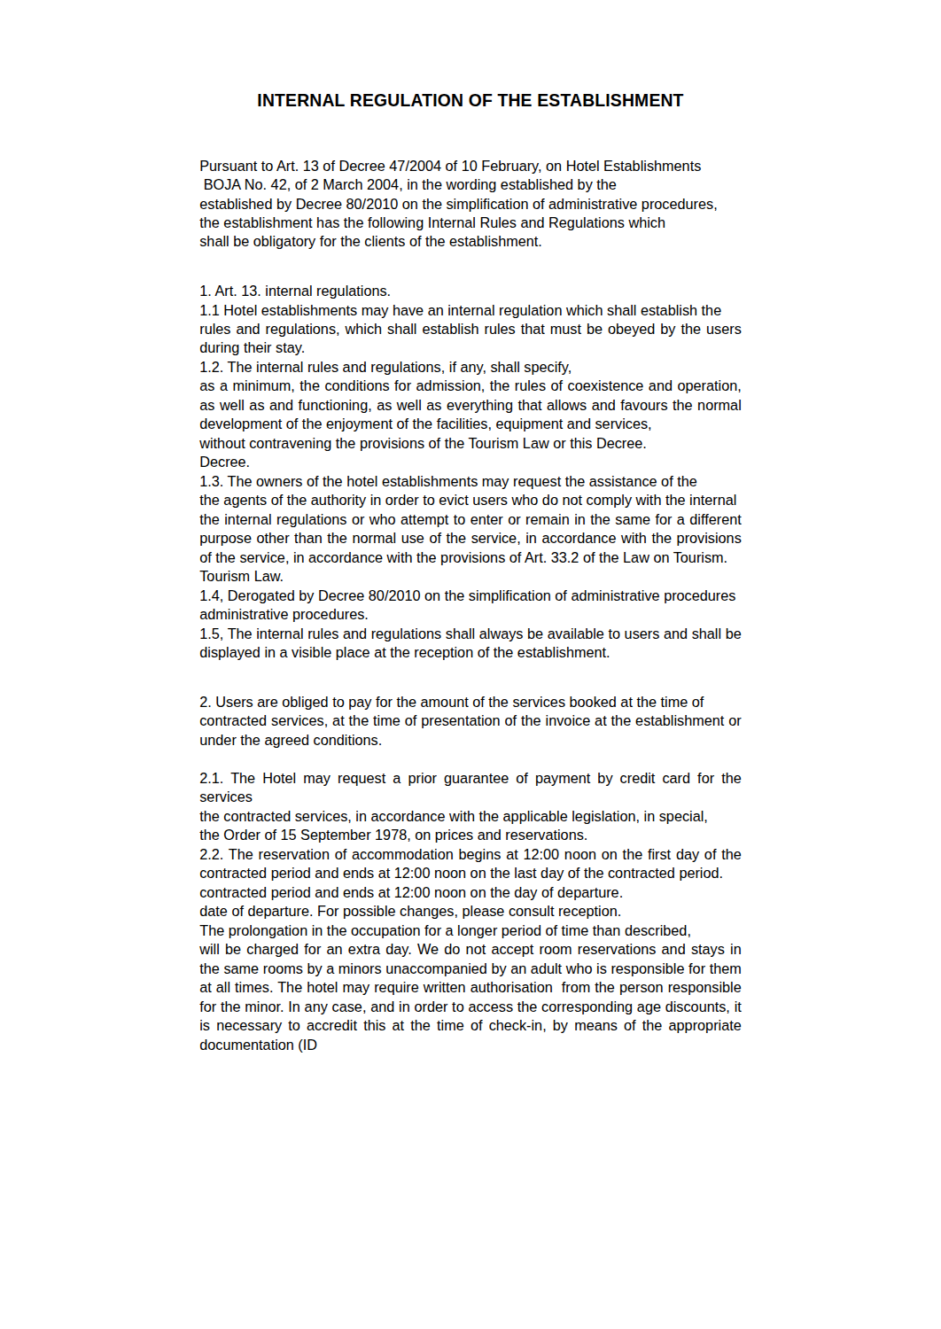INTERNAL REGULATION OF THE ESTABLISHMENT
Pursuant to Art. 13 of Decree 47/2004 of 10 February, on Hotel Establishments
BOJA No. 42, of 2 March 2004, in the wording established by the
established by Decree 80/2010 on the simplification of administrative procedures,
the establishment has the following Internal Rules and Regulations which
shall be obligatory for the clients of the establishment.
1. Art. 13. internal regulations.
1.1 Hotel establishments may have an internal regulation which shall establish the
rules and regulations, which shall establish rules that must be obeyed by the users during their stay.
1.2. The internal rules and regulations, if any, shall specify,
as a minimum, the conditions for admission, the rules of coexistence and operation, as well as and functioning, as well as everything that allows and favours the normal development of the enjoyment of the facilities, equipment and services,
without contravening the provisions of the Tourism Law or this Decree.
Decree.
1.3. The owners of the hotel establishments may request the assistance of the
the agents of the authority in order to evict users who do not comply with the internal
the internal regulations or who attempt to enter or remain in the same for a different purpose other than the normal use of the service, in accordance with the provisions of the service, in accordance with the provisions of Art. 33.2 of the Law on Tourism.
Tourism Law.
1.4, Derogated by Decree 80/2010 on the simplification of administrative procedures
administrative procedures.
1.5, The internal rules and regulations shall always be available to users and shall be displayed in a visible place at the reception of the establishment.
2. Users are obliged to pay for the amount of the services booked at the time of
contracted services, at the time of presentation of the invoice at the establishment or under the agreed conditions.
2.1. The Hotel may request a prior guarantee of payment by credit card for the services
the contracted services, in accordance with the applicable legislation, in special,
the Order of 15 September 1978, on prices and reservations.
2.2. The reservation of accommodation begins at 12:00 noon on the first day of the contracted period and ends at 12:00 noon on the last day of the contracted period.
contracted period and ends at 12:00 noon on the day of departure.
date of departure. For possible changes, please consult reception.
The prolongation in the occupation for a longer period of time than described,
will be charged for an extra day. We do not accept room reservations and stays in the same rooms by a minors unaccompanied by an adult who is responsible for them at all times. The hotel may require written authorisation from the person responsible for the minor. In any case, and in order to access the corresponding age discounts, it is necessary to accredit this at the time of check-in, by means of the appropriate documentation (ID